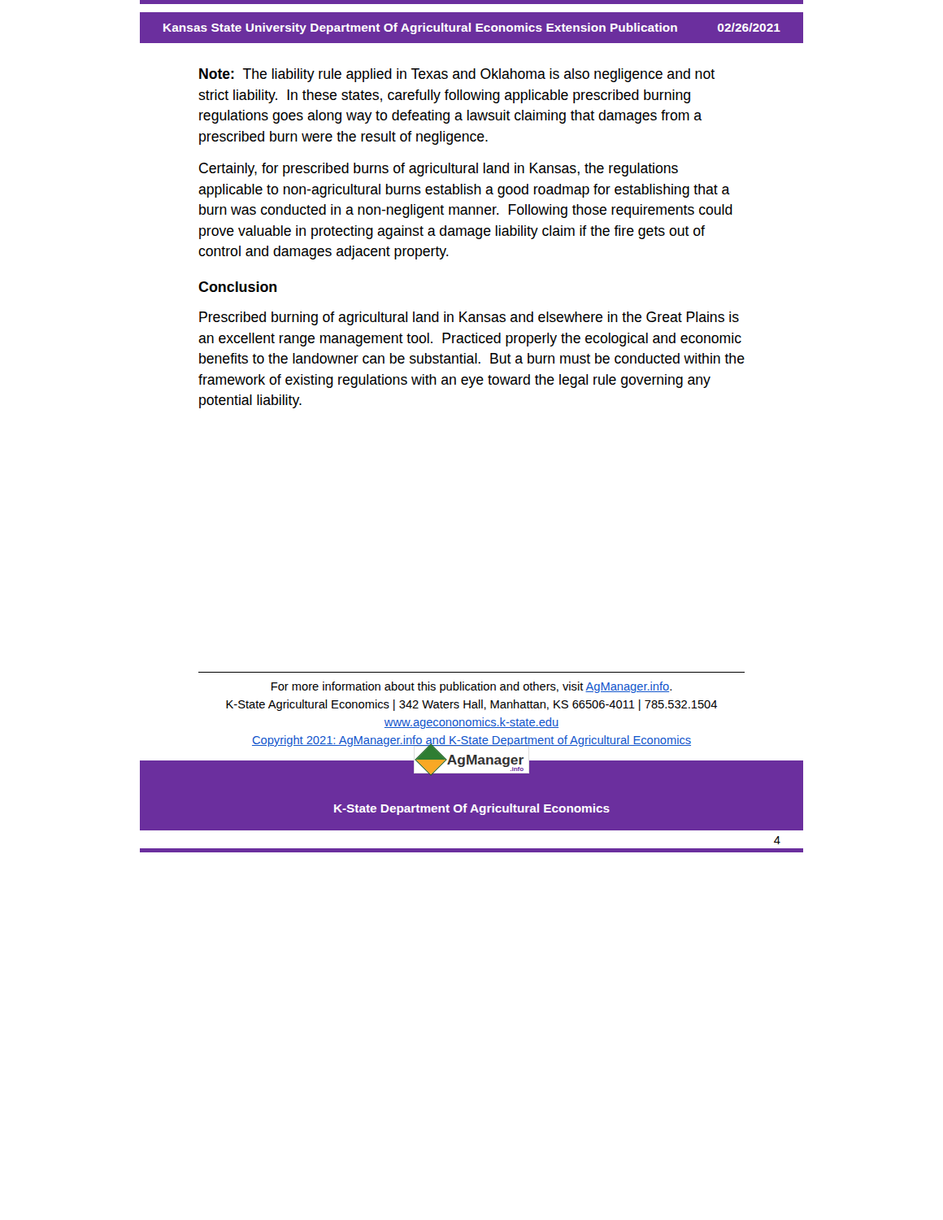Kansas State University Department Of Agricultural Economics Extension Publication
02/26/2021
Note: The liability rule applied in Texas and Oklahoma is also negligence and not strict liability. In these states, carefully following applicable prescribed burning regulations goes along way to defeating a lawsuit claiming that damages from a prescribed burn were the result of negligence.
Certainly, for prescribed burns of agricultural land in Kansas, the regulations applicable to non-agricultural burns establish a good roadmap for establishing that a burn was conducted in a non-negligent manner. Following those requirements could prove valuable in protecting against a damage liability claim if the fire gets out of control and damages adjacent property.
Conclusion
Prescribed burning of agricultural land in Kansas and elsewhere in the Great Plains is an excellent range management tool. Practiced properly the ecological and economic benefits to the landowner can be substantial. But a burn must be conducted within the framework of existing regulations with an eye toward the legal rule governing any potential liability.
For more information about this publication and others, visit AgManager.info.
K-State Agricultural Economics | 342 Waters Hall, Manhattan, KS 66506-4011 | 785.532.1504
www.agecononomics.k-state.edu
Copyright 2021: AgManager.info and K-State Department of Agricultural Economics
AgManager.info
K-State Department Of Agricultural Economics
4